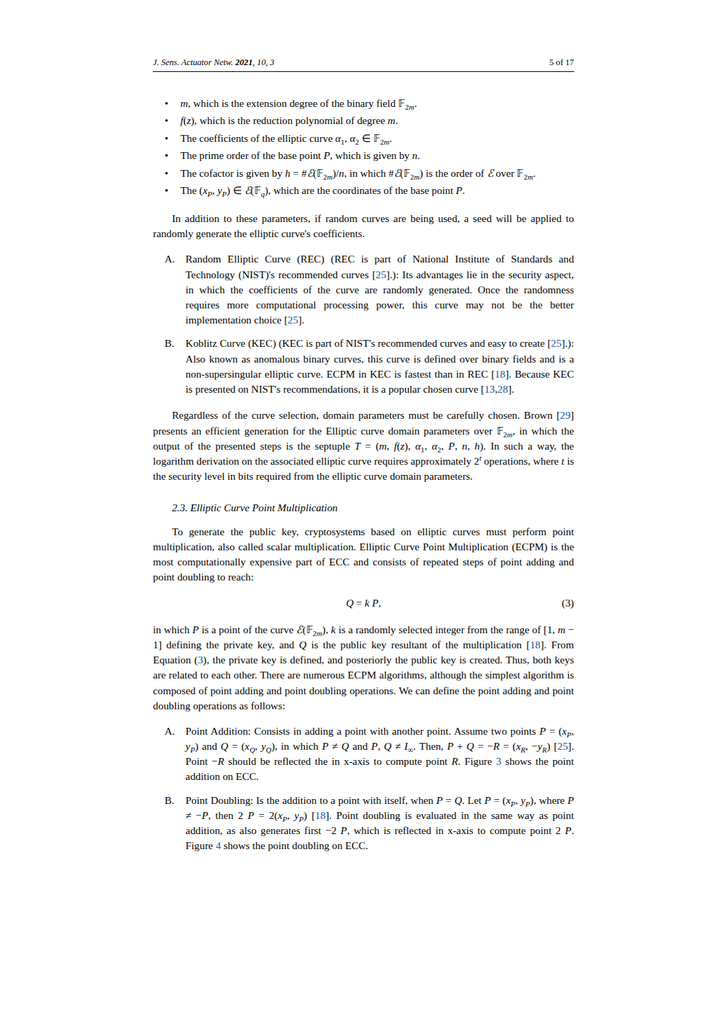J. Sens. Actuator Netw. 2021, 10, 3 5 of 17
m, which is the extension degree of the binary field 𝔽2m.
f(z), which is the reduction polynomial of degree m.
The coefficients of the elliptic curve α1, α2 ∈ 𝔽2m.
The prime order of the base point P, which is given by n.
The cofactor is given by h = #ℰ(𝔽2m)/n, in which #ℰ(𝔽2m) is the order of ℰ over 𝔽2m.
The (xP, yP) ∈ ℰ(𝔽q), which are the coordinates of the base point P.
In addition to these parameters, if random curves are being used, a seed will be applied to randomly generate the elliptic curve's coefficients.
Random Elliptic Curve (REC) (REC is part of National Institute of Standards and Technology (NIST)'s recommended curves [25].): Its advantages lie in the security aspect, in which the coefficients of the curve are randomly generated. Once the randomness requires more computational processing power, this curve may not be the better implementation choice [25].
Koblitz Curve (KEC) (KEC is part of NIST's recommended curves and easy to create [25].): Also known as anomalous binary curves, this curve is defined over binary fields and is a non-supersingular elliptic curve. ECPM in KEC is fastest than in REC [18]. Because KEC is presented on NIST's recommendations, it is a popular chosen curve [13,28].
Regardless of the curve selection, domain parameters must be carefully chosen. Brown [29] presents an efficient generation for the Elliptic curve domain parameters over 𝔽2m, in which the output of the presented steps is the septuple T = (m, f(z), α1, α2, P, n, h). In such a way, the logarithm derivation on the associated elliptic curve requires approximately 2t operations, where t is the security level in bits required from the elliptic curve domain parameters.
2.3. Elliptic Curve Point Multiplication
To generate the public key, cryptosystems based on elliptic curves must perform point multiplication, also called scalar multiplication. Elliptic Curve Point Multiplication (ECPM) is the most computationally expensive part of ECC and consists of repeated steps of point adding and point doubling to reach:
Q = k P, (3)
in which P is a point of the curve ℰ(𝔽2m), k is a randomly selected integer from the range of [1, m − 1] defining the private key, and Q is the public key resultant of the multiplication [18]. From Equation (3), the private key is defined, and posteriorly the public key is created. Thus, both keys are related to each other. There are numerous ECPM algorithms, although the simplest algorithm is composed of point adding and point doubling operations. We can define the point adding and point doubling operations as follows:
Point Addition: Consists in adding a point with another point. Assume two points P = (xP, yP) and Q = (xQ, yQ), in which P ≠ Q and P, Q ≠ I∞. Then, P + Q = −R = (xR, −yR) [25]. Point −R should be reflected the in x-axis to compute point R. Figure 3 shows the point addition on ECC.
Point Doubling: Is the addition to a point with itself, when P = Q. Let P = (xP, yP), where P ≠ −P, then 2 P = 2(xP, yP) [18]. Point doubling is evaluated in the same way as point addition, as also generates first −2 P, which is reflected in x-axis to compute point 2 P. Figure 4 shows the point doubling on ECC.